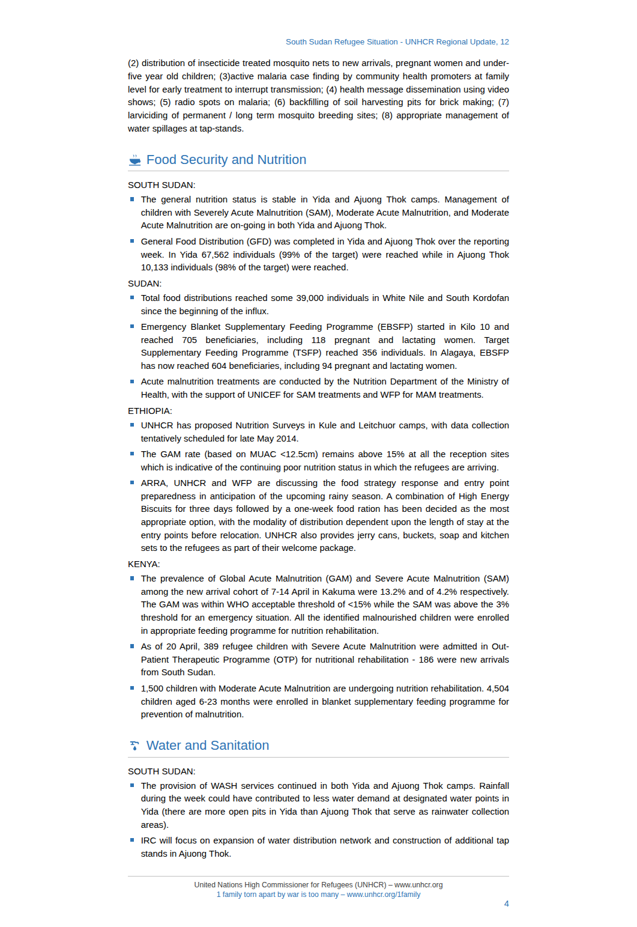South Sudan Refugee Situation - UNHCR Regional Update, 12
(2) distribution of insecticide treated mosquito nets to new arrivals, pregnant women and under-five year old children; (3)active malaria case finding by community health promoters at family level for early treatment to interrupt transmission; (4) health message dissemination using video shows; (5) radio spots on malaria; (6) backfilling of soil harvesting pits for brick making; (7) larviciding of permanent / long term mosquito breeding sites; (8) appropriate management of water spillages at tap-stands.
Food Security and Nutrition
SOUTH SUDAN:
The general nutrition status is stable in Yida and Ajuong Thok camps. Management of children with Severely Acute Malnutrition (SAM), Moderate Acute Malnutrition, and Moderate Acute Malnutrition are on-going in both Yida and Ajuong Thok.
General Food Distribution (GFD) was completed in Yida and Ajuong Thok over the reporting week. In Yida 67,562 individuals (99% of the target) were reached while in Ajuong Thok 10,133 individuals (98% of the target) were reached.
SUDAN:
Total food distributions reached some 39,000 individuals in White Nile and South Kordofan since the beginning of the influx.
Emergency Blanket Supplementary Feeding Programme (EBSFP) started in Kilo 10 and reached 705 beneficiaries, including 118 pregnant and lactating women. Target Supplementary Feeding Programme (TSFP) reached 356 individuals. In Alagaya, EBSFP has now reached 604 beneficiaries, including 94 pregnant and lactating women.
Acute malnutrition treatments are conducted by the Nutrition Department of the Ministry of Health, with the support of UNICEF for SAM treatments and WFP for MAM treatments.
ETHIOPIA:
UNHCR has proposed Nutrition Surveys in Kule and Leitchuor camps, with data collection tentatively scheduled for late May 2014.
The GAM rate (based on MUAC <12.5cm) remains above 15% at all the reception sites which is indicative of the continuing poor nutrition status in which the refugees are arriving.
ARRA, UNHCR and WFP are discussing the food strategy response and entry point preparedness in anticipation of the upcoming rainy season. A combination of High Energy Biscuits for three days followed by a one-week food ration has been decided as the most appropriate option, with the modality of distribution dependent upon the length of stay at the entry points before relocation. UNHCR also provides jerry cans, buckets, soap and kitchen sets to the refugees as part of their welcome package.
KENYA:
The prevalence of Global Acute Malnutrition (GAM) and Severe Acute Malnutrition (SAM) among the new arrival cohort of 7-14 April in Kakuma were 13.2% and of 4.2% respectively. The GAM was within WHO acceptable threshold of <15% while the SAM was above the 3% threshold for an emergency situation. All the identified malnourished children were enrolled in appropriate feeding programme for nutrition rehabilitation.
As of 20 April, 389 refugee children with Severe Acute Malnutrition were admitted in Out-Patient Therapeutic Programme (OTP) for nutritional rehabilitation - 186 were new arrivals from South Sudan.
1,500 children with Moderate Acute Malnutrition are undergoing nutrition rehabilitation. 4,504 children aged 6-23 months were enrolled in blanket supplementary feeding programme for prevention of malnutrition.
Water and Sanitation
SOUTH SUDAN:
The provision of WASH services continued in both Yida and Ajuong Thok camps. Rainfall during the week could have contributed to less water demand at designated water points in Yida (there are more open pits in Yida than Ajuong Thok that serve as rainwater collection areas).
IRC will focus on expansion of water distribution network and construction of additional tap stands in Ajuong Thok.
United Nations High Commissioner for Refugees (UNHCR) – www.unhcr.org
1 family torn apart by war is too many – www.unhcr.org/1family
4